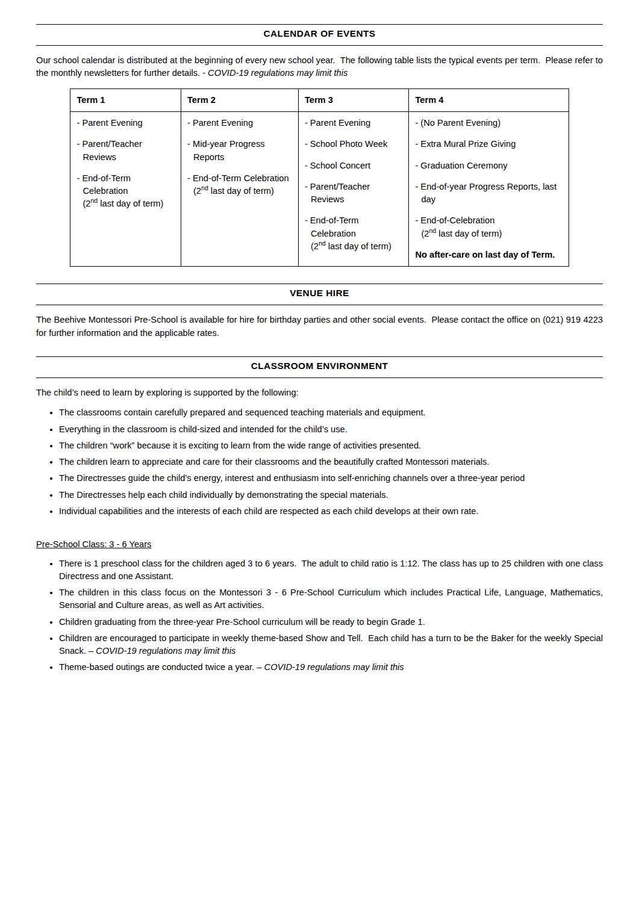Calendar of Events
Our school calendar is distributed at the beginning of every new school year. The following table lists the typical events per term. Please refer to the monthly newsletters for further details. - COVID-19 regulations may limit this
| Term 1 | Term 2 | Term 3 | Term 4 |
| --- | --- | --- | --- |
| - Parent Evening - Parent/Teacher Reviews - End-of-Term Celebration (2 nd last day of term) | - Parent Evening - Mid-year Progress Reports - End-of-Term Celebration (2 nd last day of term) | - Parent Evening - School Photo Week - School Concert - Parent/Teacher Reviews - End-of-Term Celebration (2 nd last day of term) | - (No Parent Evening) - Extra Mural Prize Giving - Graduation Ceremony - End-of-year Progress Reports, last day - End-of-Celebration (2 nd last day of term) No after-care on last day of Term. |
Venue Hire
The Beehive Montessori Pre-School is available for hire for birthday parties and other social events. Please contact the office on (021) 919 4223 for further information and the applicable rates.
Classroom Environment
The child’s need to learn by exploring is supported by the following:
The classrooms contain carefully prepared and sequenced teaching materials and equipment.
Everything in the classroom is child-sized and intended for the child’s use.
The children “work” because it is exciting to learn from the wide range of activities presented.
The children learn to appreciate and care for their classrooms and the beautifully crafted Montessori materials.
The Directresses guide the child’s energy, interest and enthusiasm into self-enriching channels over a three-year period
The Directresses help each child individually by demonstrating the special materials.
Individual capabilities and the interests of each child are respected as each child develops at their own rate.
Pre-School Class: 3 - 6 Years
There is 1 preschool class for the children aged 3 to 6 years. The adult to child ratio is 1:12. The class has up to 25 children with one class Directress and one Assistant.
The children in this class focus on the Montessori 3 - 6 Pre-School Curriculum which includes Practical Life, Language, Mathematics, Sensorial and Culture areas, as well as Art activities.
Children graduating from the three-year Pre-School curriculum will be ready to begin Grade 1.
Children are encouraged to participate in weekly theme-based Show and Tell. Each child has a turn to be the Baker for the weekly Special Snack. – COVID-19 regulations may limit this
Theme-based outings are conducted twice a year. – COVID-19 regulations may limit this